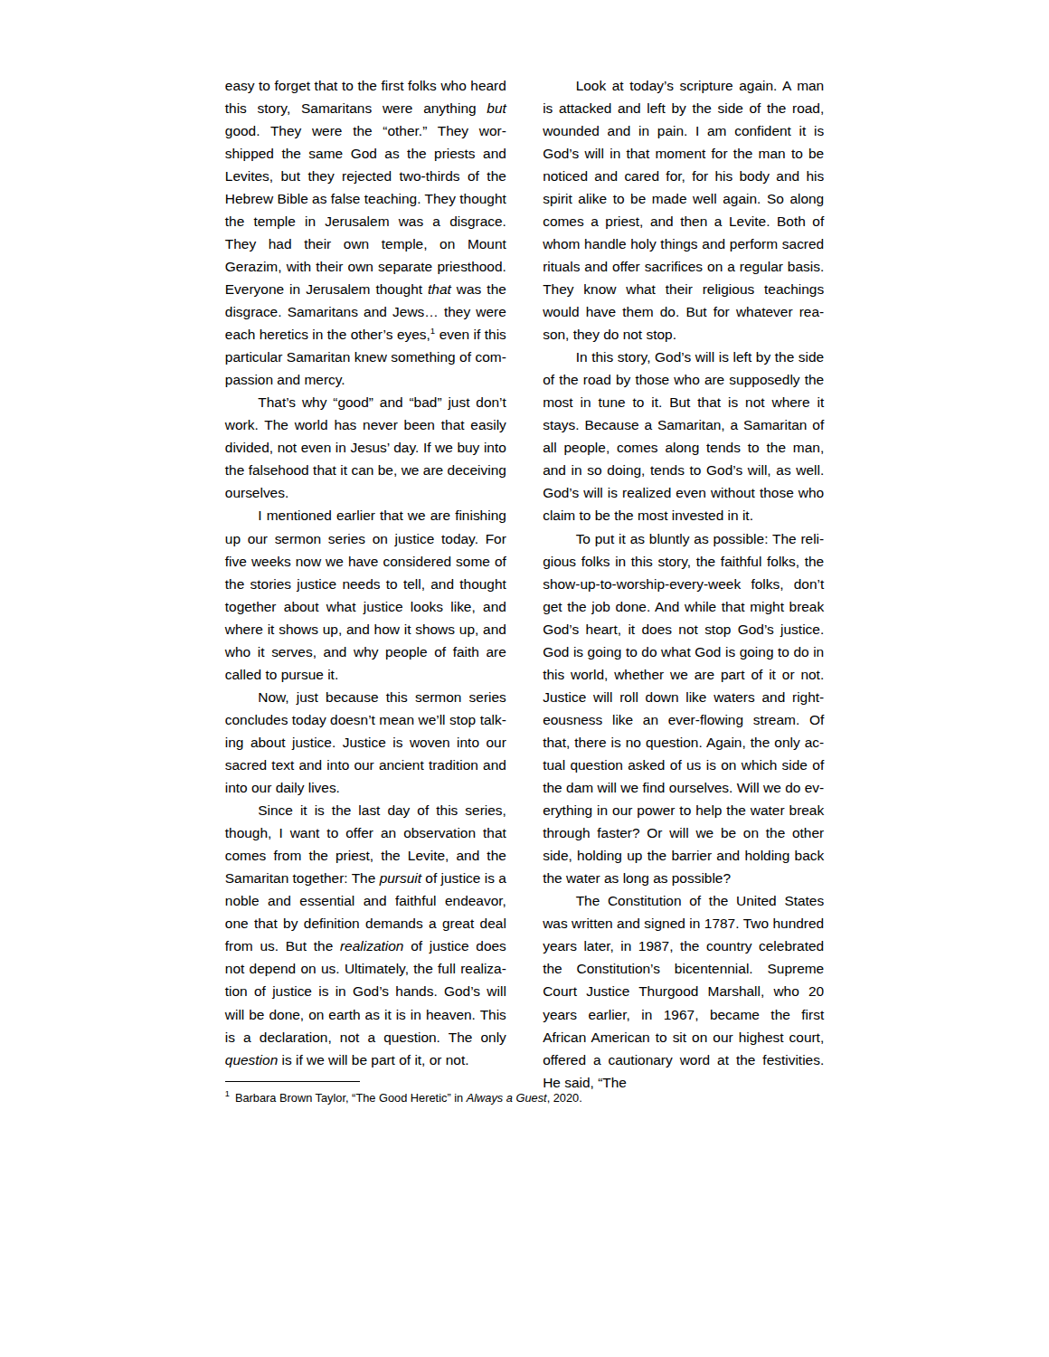easy to forget that to the first folks who heard this story, Samaritans were anything but good. They were the “other.” They worshipped the same God as the priests and Levites, but they rejected two-thirds of the Hebrew Bible as false teaching. They thought the temple in Jerusalem was a disgrace. They had their own temple, on Mount Gerazim, with their own separate priesthood. Everyone in Jerusalem thought that was the disgrace. Samaritans and Jews… they were each heretics in the other’s eyes,1 even if this particular Samaritan knew something of compassion and mercy.
That’s why “good” and “bad” just don’t work. The world has never been that easily divided, not even in Jesus’ day. If we buy into the falsehood that it can be, we are deceiving ourselves.
I mentioned earlier that we are finishing up our sermon series on justice today. For five weeks now we have considered some of the stories justice needs to tell, and thought together about what justice looks like, and where it shows up, and how it shows up, and who it serves, and why people of faith are called to pursue it.
Now, just because this sermon series concludes today doesn’t mean we’ll stop talking about justice. Justice is woven into our sacred text and into our ancient tradition and into our daily lives.
Since it is the last day of this series, though, I want to offer an observation that comes from the priest, the Levite, and the Samaritan together: The pursuit of justice is a noble and essential and faithful endeavor, one that by definition demands a great deal from us. But the realization of justice does not depend on us. Ultimately, the full realization of justice is in God’s hands. God’s will will be done, on earth as it is in heaven. This is a declaration, not a question. The only question is if we will be part of it, or not.
Look at today’s scripture again. A man is attacked and left by the side of the road, wounded and in pain. I am confident it is God’s will in that moment for the man to be noticed and cared for, for his body and his spirit alike to be made well again. So along comes a priest, and then a Levite. Both of whom handle holy things and perform sacred rituals and offer sacrifices on a regular basis. They know what their religious teachings would have them do. But for whatever reason, they do not stop.
In this story, God’s will is left by the side of the road by those who are supposedly the most in tune to it. But that is not where it stays. Because a Samaritan, a Samaritan of all people, comes along tends to the man, and in so doing, tends to God’s will, as well. God’s will is realized even without those who claim to be the most invested in it.
To put it as bluntly as possible: The religious folks in this story, the faithful folks, the show-up-to-worship-every-week folks, don’t get the job done. And while that might break God’s heart, it does not stop God’s justice. God is going to do what God is going to do in this world, whether we are part of it or not. Justice will roll down like waters and righteousness like an ever-flowing stream. Of that, there is no question. Again, the only actual question asked of us is on which side of the dam will we find ourselves. Will we do everything in our power to help the water break through faster? Or will we be on the other side, holding up the barrier and holding back the water as long as possible?
The Constitution of the United States was written and signed in 1787. Two hundred years later, in 1987, the country celebrated the Constitution’s bicentennial. Supreme Court Justice Thurgood Marshall, who 20 years earlier, in 1967, became the first African American to sit on our highest court, offered a cautionary word at the festivities. He said, “The
1 Barbara Brown Taylor, “The Good Heretic” in Always a Guest, 2020.